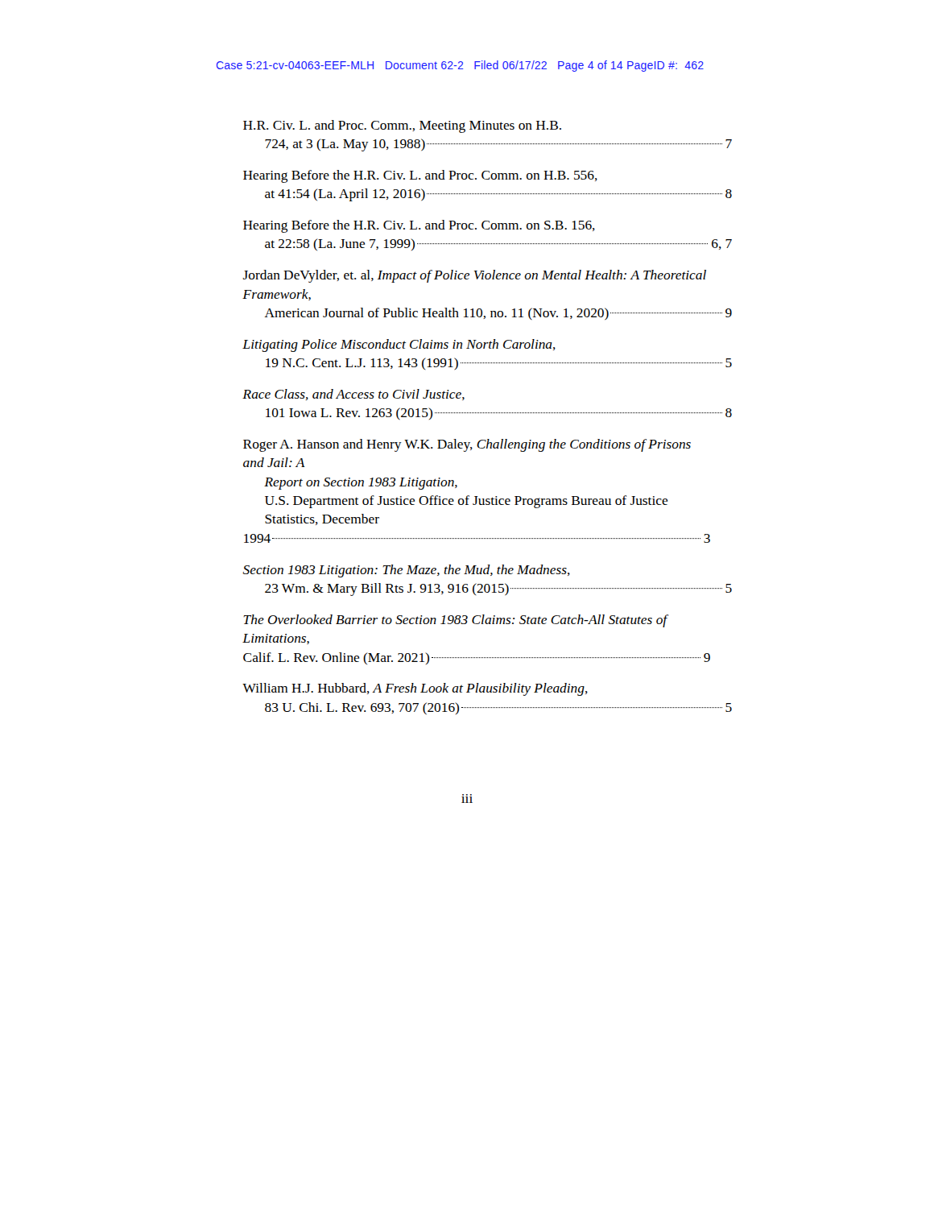Case 5:21-cv-04063-EEF-MLH Document 62-2 Filed 06/17/22 Page 4 of 14 PageID #: 462
H.R. Civ. L. and Proc. Comm., Meeting Minutes on H.B.
724, at 3 (La. May 10, 1988) 7
Hearing Before the H.R. Civ. L. and Proc. Comm. on H.B. 556,
at 41:54 (La. April 12, 2016) 8
Hearing Before the H.R. Civ. L. and Proc. Comm. on S.B. 156,
at 22:58 (La. June 7, 1999) 6, 7
Jordan DeVylder, et. al, Impact of Police Violence on Mental Health: A Theoretical Framework,
American Journal of Public Health 110, no. 11 (Nov. 1, 2020) 9
Litigating Police Misconduct Claims in North Carolina,
19 N.C. Cent. L.J. 113, 143 (1991) 5
Race Class, and Access to Civil Justice,
101 Iowa L. Rev. 1263 (2015) 8
Roger A. Hanson and Henry W.K. Daley, Challenging the Conditions of Prisons and Jail: A
Report on Section 1983 Litigation,
U.S. Department of Justice Office of Justice Programs Bureau of Justice Statistics, December
1994 3
Section 1983 Litigation: The Maze, the Mud, the Madness,
23 Wm. & Mary Bill Rts J. 913, 916 (2015) 5
The Overlooked Barrier to Section 1983 Claims: State Catch-All Statutes of Limitations,
Calif. L. Rev. Online (Mar. 2021) 9
William H.J. Hubbard, A Fresh Look at Plausibility Pleading,
83 U. Chi. L. Rev. 693, 707 (2016) 5
iii